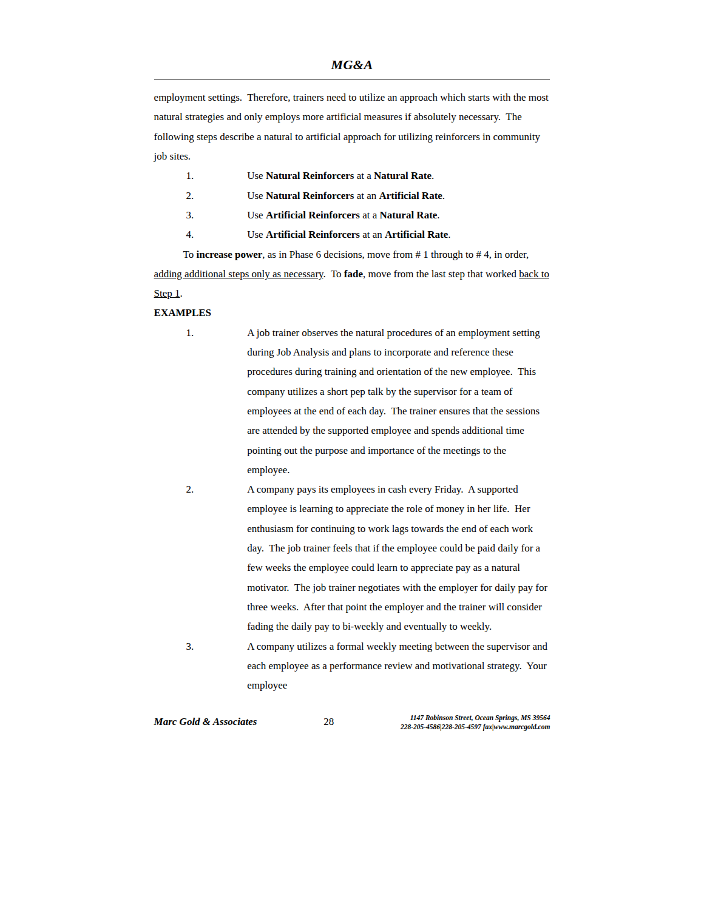MG&A
employment settings. Therefore, trainers need to utilize an approach which starts with the most natural strategies and only employs more artificial measures if absolutely necessary. The following steps describe a natural to artificial approach for utilizing reinforcers in community job sites.
1. Use Natural Reinforcers at a Natural Rate.
2. Use Natural Reinforcers at an Artificial Rate.
3. Use Artificial Reinforcers at a Natural Rate.
4. Use Artificial Reinforcers at an Artificial Rate.
To increase power, as in Phase 6 decisions, move from # 1 through to # 4, in order, adding additional steps only as necessary. To fade, move from the last step that worked back to Step 1.
EXAMPLES
1. A job trainer observes the natural procedures of an employment setting during Job Analysis and plans to incorporate and reference these procedures during training and orientation of the new employee. This company utilizes a short pep talk by the supervisor for a team of employees at the end of each day. The trainer ensures that the sessions are attended by the supported employee and spends additional time pointing out the purpose and importance of the meetings to the employee.
2. A company pays its employees in cash every Friday. A supported employee is learning to appreciate the role of money in her life. Her enthusiasm for continuing to work lags towards the end of each work day. The job trainer feels that if the employee could be paid daily for a few weeks the employee could learn to appreciate pay as a natural
motivator. The job trainer negotiates with the employer for daily pay for three weeks. After that point the employer and the trainer will consider fading the daily pay to bi-weekly and eventually to weekly.
3. A company utilizes a formal weekly meeting between the supervisor and each employee as a performance review and motivational strategy. Your employee
Marc Gold & Associates
28
1147 Robinson Street, Ocean Springs, MS 39564
228-205-4586|228-205-4597 fax|www.marcgold.com